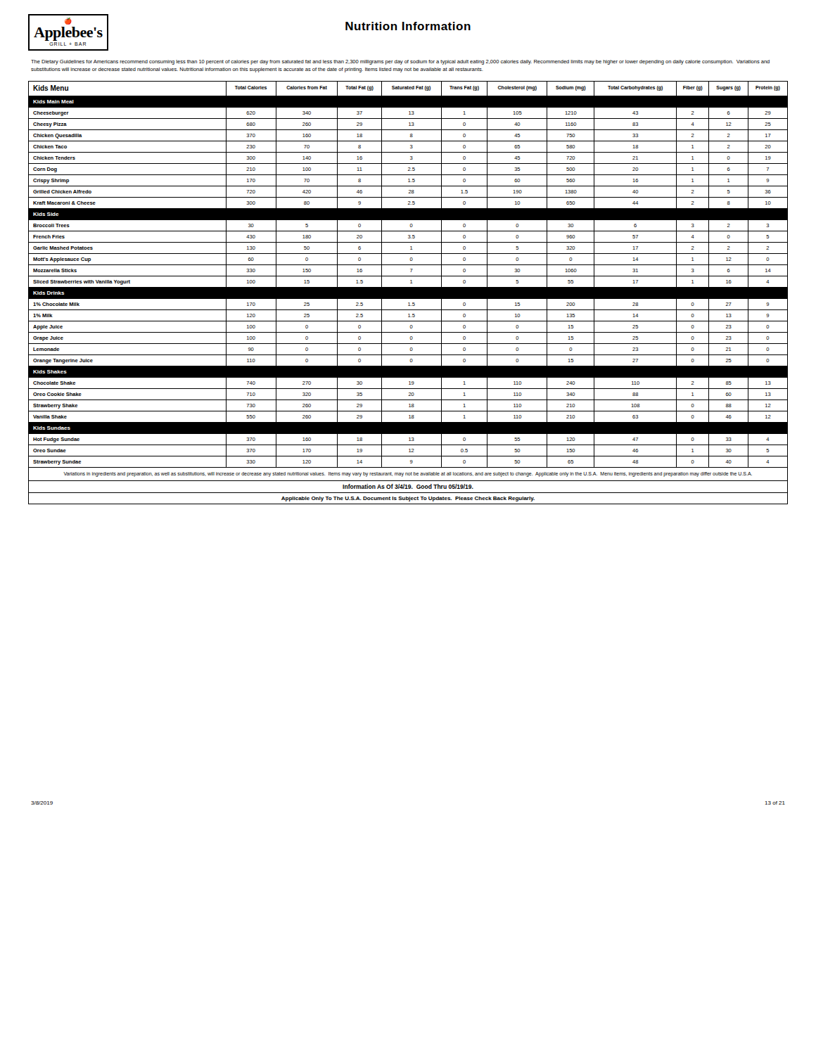🍎
Applebee's
GRILL + BAR
Nutrition Information
The Dietary Guidelines for Americans recommend consuming less than 10 percent of calories per day from saturated fat and less than 2,300 milligrams per day of sodium for a typical adult eating 2,000 calories daily. Recommended limits may be higher or lower depending on daily calorie consumption. Variations and substitutions will increase or decrease stated nutritional values. Nutritional information on this supplement is accurate as of the date of printing. Items listed may not be available at all restaurants.
| Kids Menu | Total Calories | Calories from Fat | Total Fat (g) | Saturated Fat (g) | Trans Fat (g) | Cholesterol (mg) | Sodium (mg) | Total Carbohydrates (g) | Fiber (g) | Sugars (g) | Protein (g) |
| --- | --- | --- | --- | --- | --- | --- | --- | --- | --- | --- | --- |
| Kids Main Meal |
| Cheeseburger | 620 | 340 | 37 | 13 | 1 | 105 | 1210 | 43 | 2 | 6 | 29 |
| Cheesy Pizza | 680 | 260 | 29 | 13 | 0 | 40 | 1160 | 83 | 4 | 12 | 25 |
| Chicken Quesadilla | 370 | 160 | 18 | 8 | 0 | 45 | 750 | 33 | 2 | 2 | 17 |
| Chicken Taco | 230 | 70 | 8 | 3 | 0 | 65 | 580 | 18 | 1 | 2 | 20 |
| Chicken Tenders | 300 | 140 | 16 | 3 | 0 | 45 | 720 | 21 | 1 | 0 | 19 |
| Corn Dog | 210 | 100 | 11 | 2.5 | 0 | 35 | 500 | 20 | 1 | 6 | 7 |
| Crispy Shrimp | 170 | 70 | 8 | 1.5 | 0 | 60 | 560 | 16 | 1 | 1 | 9 |
| Grilled Chicken Alfredo | 720 | 420 | 46 | 28 | 1.5 | 190 | 1380 | 40 | 2 | 5 | 36 |
| Kraft Macaroni & Cheese | 300 | 80 | 9 | 2.5 | 0 | 10 | 650 | 44 | 2 | 8 | 10 |
| Kids Side |
| Broccoli Trees | 30 | 5 | 0 | 0 | 0 | 0 | 30 | 6 | 3 | 2 | 3 |
| French Fries | 430 | 180 | 20 | 3.5 | 0 | 0 | 960 | 57 | 4 | 0 | 5 |
| Garlic Mashed Potatoes | 130 | 50 | 6 | 1 | 0 | 5 | 320 | 17 | 2 | 2 | 2 |
| Mott's Applesauce Cup | 60 | 0 | 0 | 0 | 0 | 0 | 0 | 14 | 1 | 12 | 0 |
| Mozzarella Sticks | 330 | 150 | 16 | 7 | 0 | 30 | 1060 | 31 | 3 | 6 | 14 |
| Sliced Strawberries with Vanilla Yogurt | 100 | 15 | 1.5 | 1 | 0 | 5 | 55 | 17 | 1 | 16 | 4 |
| Kids Drinks |
| 1% Chocolate Milk | 170 | 25 | 2.5 | 1.5 | 0 | 15 | 200 | 28 | 0 | 27 | 9 |
| 1% Milk | 120 | 25 | 2.5 | 1.5 | 0 | 10 | 135 | 14 | 0 | 13 | 9 |
| Apple Juice | 100 | 0 | 0 | 0 | 0 | 0 | 15 | 25 | 0 | 23 | 0 |
| Grape Juice | 100 | 0 | 0 | 0 | 0 | 0 | 15 | 25 | 0 | 23 | 0 |
| Lemonade | 90 | 0 | 0 | 0 | 0 | 0 | 0 | 23 | 0 | 21 | 0 |
| Orange Tangerine Juice | 110 | 0 | 0 | 0 | 0 | 0 | 15 | 27 | 0 | 25 | 0 |
| Kids Shakes |
| Chocolate Shake | 740 | 270 | 30 | 19 | 1 | 110 | 240 | 110 | 2 | 85 | 13 |
| Oreo Cookie Shake | 710 | 320 | 35 | 20 | 1 | 110 | 340 | 88 | 1 | 60 | 13 |
| Strawberry Shake | 730 | 260 | 29 | 18 | 1 | 110 | 210 | 108 | 0 | 88 | 12 |
| Vanilla Shake | 550 | 260 | 29 | 18 | 1 | 110 | 210 | 63 | 0 | 46 | 12 |
| Kids Sundaes |
| Hot Fudge Sundae | 370 | 160 | 18 | 13 | 0 | 55 | 120 | 47 | 0 | 33 | 4 |
| Oreo Sundae | 370 | 170 | 19 | 12 | 0.5 | 50 | 150 | 46 | 1 | 30 | 5 |
| Strawberry Sundae | 330 | 120 | 14 | 9 | 0 | 50 | 65 | 48 | 0 | 40 | 4 |
| Variations in ingredients and preparation, as well as substitutions, will increase or decrease any stated nutritional values. Items may vary by restaurant, may not be available at all locations, and are subject to change. Applicable only in the U.S.A. Menu items, ingredients and preparation may differ outside the U.S.A. |
| Information As Of 3/4/19. Good Thru 05/19/19. |
| Applicable Only To The U.S.A. Document Is Subject To Updates. Please Check Back Regularly. |
3/8/2019 13 of 21